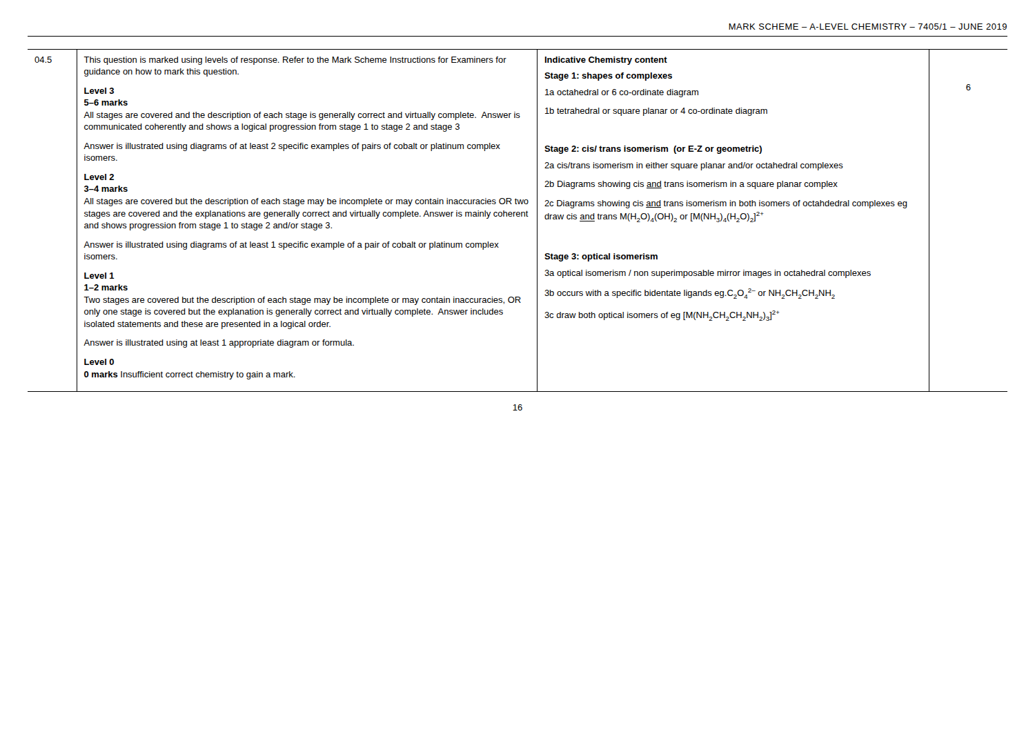MARK SCHEME – A-LEVEL CHEMISTRY – 7405/1 – JUNE 2019
| 04.5 | This question is marked using levels of response. Refer to the Mark Scheme Instructions for Examiners for guidance on how to mark this question. Level 3 5–6 marks All stages are covered and the description of each stage is generally correct and virtually complete. Answer is communicated coherently and shows a logical progression from stage 1 to stage 2 and stage 3 Answer is illustrated using diagrams of at least 2 specific examples of pairs of cobalt or platinum complex isomers. Level 2 3–4 marks All stages are covered but the description of each stage may be incomplete or may contain inaccuracies OR two stages are covered and the explanations are generally correct and virtually complete. Answer is mainly coherent and shows progression from stage 1 to stage 2 and/or stage 3. Answer is illustrated using diagrams of at least 1 specific example of a pair of cobalt or platinum complex isomers. Level 1 1–2 marks Two stages are covered but the description of each stage may be incomplete or may contain inaccuracies, OR only one stage is covered but the explanation is generally correct and virtually complete. Answer includes isolated statements and these are presented in a logical order. Answer is illustrated using at least 1 appropriate diagram or formula. Level 0 0 marks Insufficient correct chemistry to gain a mark. | Indicative Chemistry content Stage 1: shapes of complexes 1a octahedral or 6 co-ordinate diagram 1b tetrahedral or square planar or 4 co-ordinate diagram Stage 2: cis/ trans isomerism (or E-Z or geometric) 2a cis/trans isomerism in either square planar and/or octahedral complexes 2b Diagrams showing cis and trans isomerism in a square planar complex 2c Diagrams showing cis and trans isomerism in both isomers of octahdedral complexes eg draw cis and trans M(H 2 O) 4 (OH) 2 or [M(NH 3 ) 4 (H 2 O) 2 ] 2+ Stage 3: optical isomerism 3a optical isomerism / non superimposable mirror images in octahedral complexes 3b occurs with a specific bidentate ligands eg.C 2 O 4 2– or NH 2 CH 2 CH 2 NH 2 3c draw both optical isomers of eg [M(NH 2 CH 2 CH 2 NH 2 ) 3 ] 2+ | 6 |
16